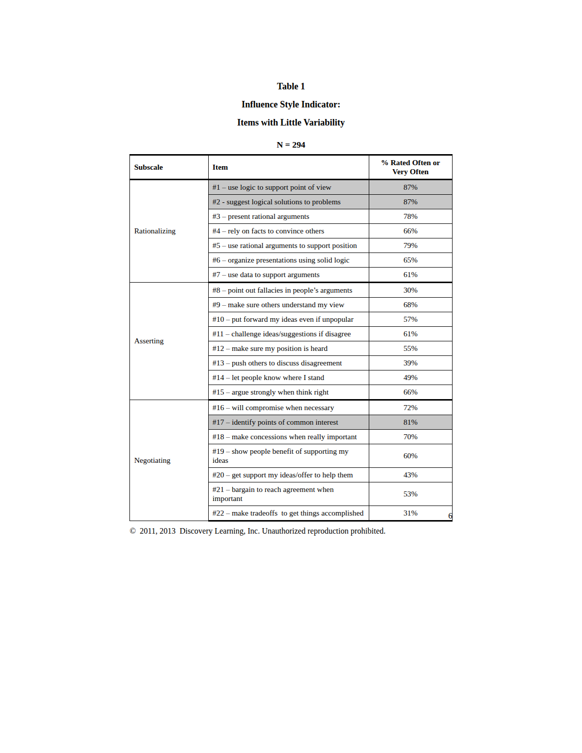Table 1
Influence Style Indicator:
Items with Little Variability
N = 294
| Subscale | Item | % Rated Often or Very Often |
| --- | --- | --- |
| Rationalizing | #1 – use logic to support point of view | 87% |
| #2 - suggest logical solutions to problems | 87% |
| #3 – present rational arguments | 78% |
| #4 – rely on facts to convince others | 66% |
| #5 – use rational arguments to support position | 79% |
| #6 – organize presentations using solid logic | 65% |
| #7 – use data to support arguments | 61% |
| Asserting | #8 – point out fallacies in people’s arguments | 30% |
| #9 – make sure others understand my view | 68% |
| #10 – put forward my ideas even if unpopular | 57% |
| #11 – challenge ideas/suggestions if disagree | 61% |
| #12 – make sure my position is heard | 55% |
| #13 – push others to discuss disagreement | 39% |
| #14 – let people know where I stand | 49% |
| #15 – argue strongly when think right | 66% |
| Negotiating | #16 – will compromise when necessary | 72% |
| #17 – identify points of common interest | 81% |
| #18 – make concessions when really important | 70% |
| #19 – show people benefit of supporting my ideas | 60% |
| #20 – get support my ideas/offer to help them | 43% |
| #21 – bargain to reach agreement when important | 53% |
| #22 – make tradeoffs to get things accomplished | 31% |
6
© 2011, 2013 Discovery Learning, Inc. Unauthorized reproduction prohibited.